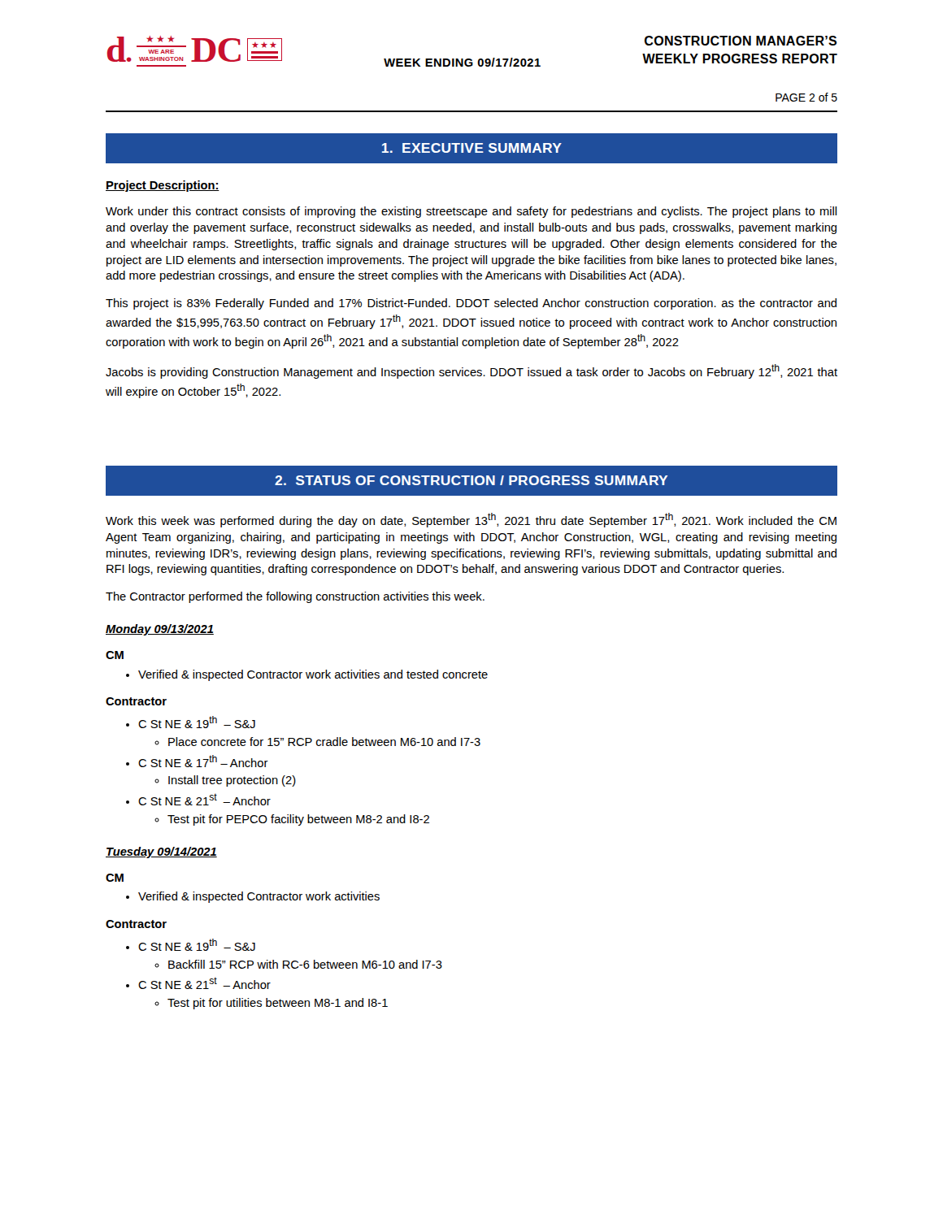d.
★★★
We Are
Washington
DC
★★★
WEEK ENDING 09/17/2021
CONSTRUCTION MANAGER’S
WEEKLY PROGRESS REPORT
PAGE 2 of 5
1. EXECUTIVE SUMMARY
Project Description:
Work under this contract consists of improving the existing streetscape and safety for pedestrians and cyclists. The project plans to mill and overlay the pavement surface, reconstruct sidewalks as needed, and install bulb-outs and bus pads, crosswalks, pavement marking and wheelchair ramps. Streetlights, traffic signals and drainage structures will be upgraded. Other design elements considered for the project are LID elements and intersection improvements. The project will upgrade the bike facilities from bike lanes to protected bike lanes, add more pedestrian crossings, and ensure the street complies with the Americans with Disabilities Act (ADA).
This project is 83% Federally Funded and 17% District-Funded. DDOT selected Anchor construction corporation. as the contractor and awarded the $15,995,763.50 contract on February 17th, 2021. DDOT issued notice to proceed with contract work to Anchor construction corporation with work to begin on April 26th, 2021 and a substantial completion date of September 28th, 2022
Jacobs is providing Construction Management and Inspection services. DDOT issued a task order to Jacobs on February 12th, 2021 that will expire on October 15th, 2022.
2. STATUS OF CONSTRUCTION / PROGRESS SUMMARY
Work this week was performed during the day on date, September 13th, 2021 thru date September 17th, 2021. Work included the CM Agent Team organizing, chairing, and participating in meetings with DDOT, Anchor Construction, WGL, creating and revising meeting minutes, reviewing IDR’s, reviewing design plans, reviewing specifications, reviewing RFI’s, reviewing submittals, updating submittal and RFI logs, reviewing quantities, drafting correspondence on DDOT’s behalf, and answering various DDOT and Contractor queries.
The Contractor performed the following construction activities this week.
Monday 09/13/2021
CM
Verified & inspected Contractor work activities and tested concrete
Contractor
C St NE & 19th – S&J
Place concrete for 15” RCP cradle between M6-10 and I7-3
C St NE & 17th – Anchor
Install tree protection (2)
C St NE & 21st – Anchor
Test pit for PEPCO facility between M8-2 and I8-2
Tuesday 09/14/2021
CM
Verified & inspected Contractor work activities
Contractor
C St NE & 19th – S&J
Backfill 15” RCP with RC-6 between M6-10 and I7-3
C St NE & 21st – Anchor
Test pit for utilities between M8-1 and I8-1